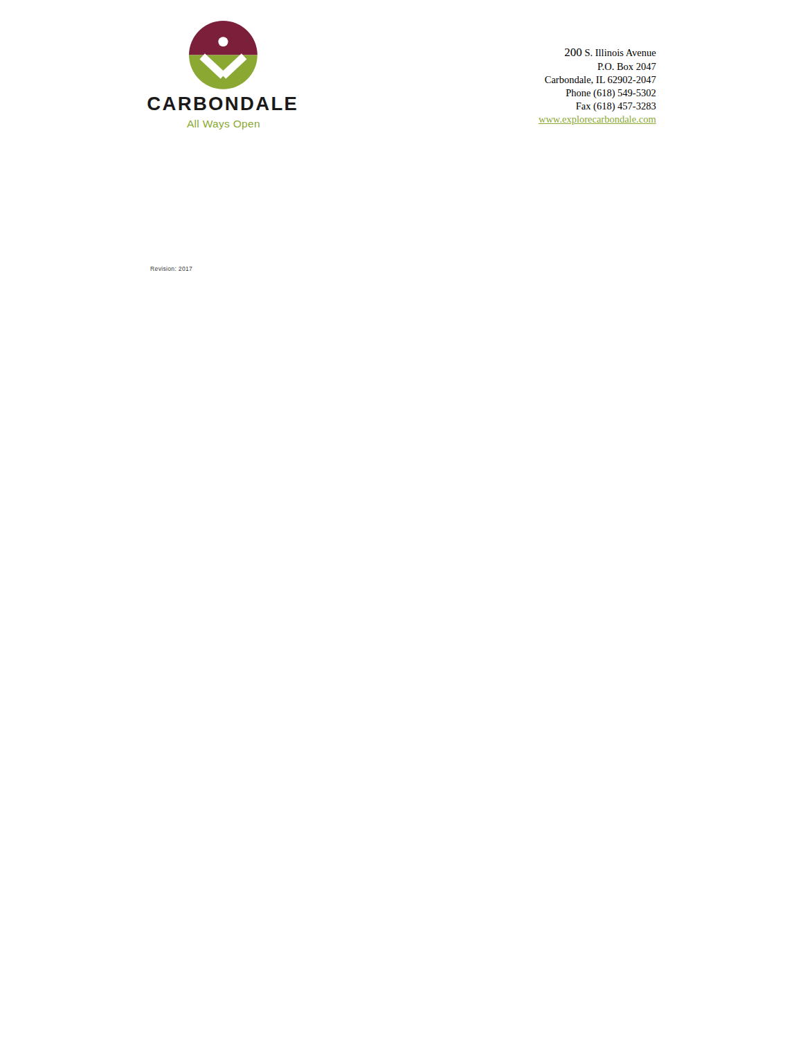CARBONDALE
All Ways Open
200 S. Illinois Avenue
P.O. Box 2047
Carbondale, IL 62902-2047
Phone (618) 549-5302
Fax (618) 457-3283
www.explorecarbondale.com
Revision: 2017